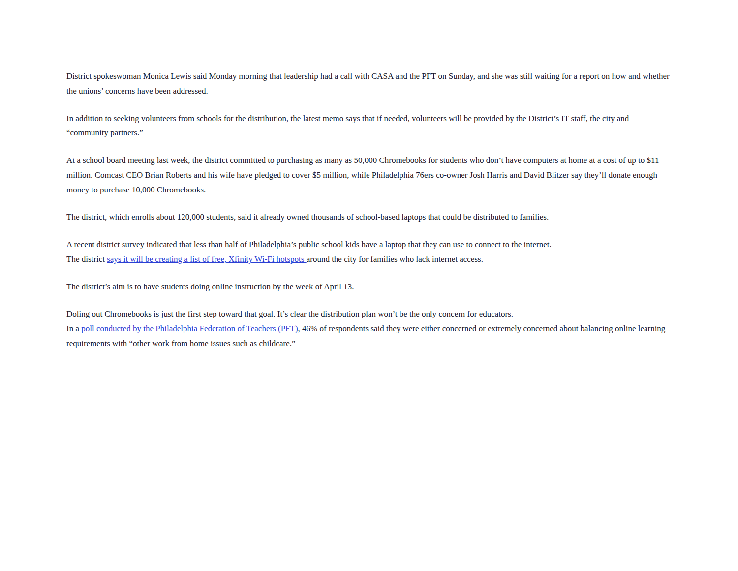District spokeswoman Monica Lewis said Monday morning that leadership had a call with CASA and the PFT on Sunday, and she was still waiting for a report on how and whether the unions’ concerns have been addressed.
In addition to seeking volunteers from schools for the distribution, the latest memo says that if needed, volunteers will be provided by the District’s IT staff, the city and “community partners.”
At a school board meeting last week, the district committed to purchasing as many as 50,000 Chromebooks for students who don’t have computers at home at a cost of up to $11 million. Comcast CEO Brian Roberts and his wife have pledged to cover $5 million, while Philadelphia 76ers co-owner Josh Harris and David Blitzer say they’ll donate enough money to purchase 10,000 Chromebooks.
The district, which enrolls about 120,000 students, said it already owned thousands of school-based laptops that could be distributed to families.
A recent district survey indicated that less than half of Philadelphia’s public school kids have a laptop that they can use to connect to the internet.
The district says it will be creating a list of free, Xfinity Wi-Fi hotspots around the city for families who lack internet access.
The district’s aim is to have students doing online instruction by the week of April 13.
Doling out Chromebooks is just the first step toward that goal. It’s clear the distribution plan won’t be the only concern for educators.
In a poll conducted by the Philadelphia Federation of Teachers (PFT), 46% of respondents said they were either concerned or extremely concerned about balancing online learning requirements with “other work from home issues such as childcare.”